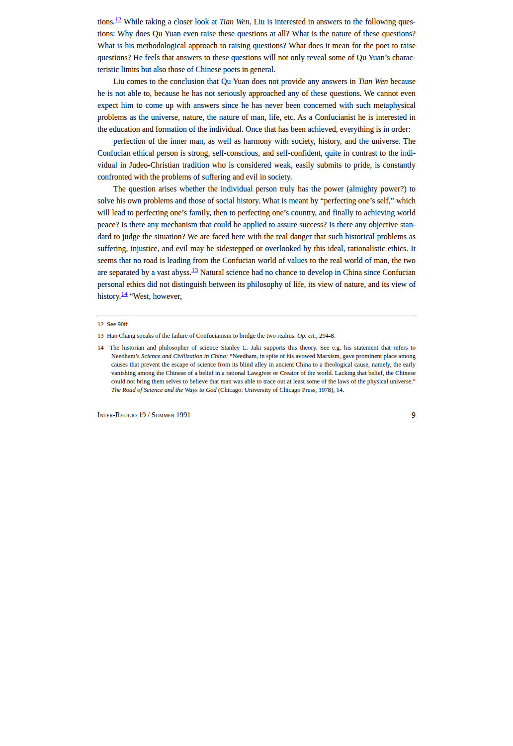tions.12 While taking a closer look at Tian Wen, Liu is interested in answers to the following questions: Why does Qu Yuan even raise these questions at all? What is the nature of these questions? What is his methodological approach to raising questions? What does it mean for the poet to raise questions? He feels that answers to these questions will not only reveal some of Qu Yuan’s characteristic limits but also those of Chinese poets in general.
Liu comes to the conclusion that Qu Yuan does not provide any answers in Tian Wen because he is not able to, because he has not seriously approached any of these questions. We cannot even expect him to come up with answers since he has never been concerned with such metaphysical problems as the universe, nature, the nature of man, life, etc. As a Confucianist he is interested in the education and formation of the individual. Once that has been achieved, everything is in order:
perfection of the inner man, as well as harmony with society, history, and the universe. The Confucian ethical person is strong, self-conscious, and self-confident, quite in contrast to the individual in Judeo-Christian tradition who is considered weak, easily submits to pride, is constantly confronted with the problems of suffering and evil in society.
The question arises whether the individual person truly has the power (almighty power?) to solve his own problems and those of social history. What is meant by “perfecting one’s self,” which will lead to perfecting one’s family, then to perfecting one’s country, and finally to achieving world peace? Is there any mechanism that could be applied to assure success? Is there any objective standard to judge the situation? We are faced here with the real danger that such historical problems as suffering, injustice, and evil may be sidestepped or overlooked by this ideal, rationalistic ethics. It seems that no road is leading from the Confucian world of values to the real world of man, the two are separated by a vast abyss.13 Natural science had no chance to develop in China since Confucian personal ethics did not distinguish between its philosophy of life, its view of nature, and its view of history.14 “West, however,
12 See 90ff
13 Hao Chang speaks of the failure of Confucianism to bridge the two realms. Op. cit., 294-8.
14 The historian and philosopher of science Stanley L. Jaki supports this theory. See e.g. his statement that refers to Needham’s Science and Civilization in China: “Needham, in spite of his avowed Marxism, gave prominent place among causes that prevent the escape of science from its blind alley in ancient China to a theological cause, namely, the early vanishing among the Chinese of a belief in a rational Lawgiver or Creator of the world. Lacking that belief, the Chinese could not bring them selves to believe that man was able to trace out at least some of the laws of the physical universe.” The Road of Science and the Ways to God (Chicago: University of Chicago Press, 1978), 14.
Inter-Religio 19 / Summer 1991 9